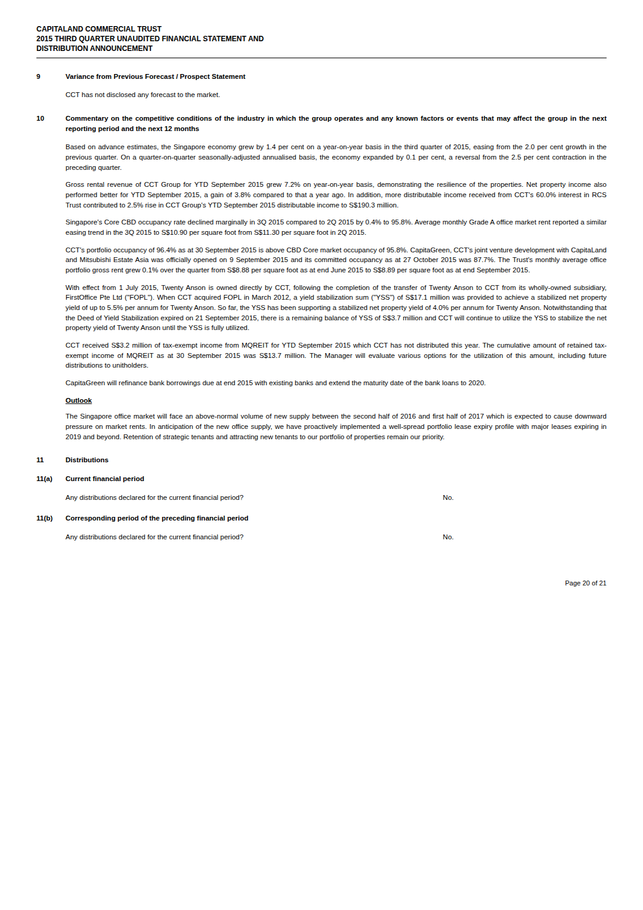CAPITALAND COMMERCIAL TRUST
2015 THIRD QUARTER UNAUDITED FINANCIAL STATEMENT AND
DISTRIBUTION ANNOUNCEMENT
9
Variance from Previous Forecast / Prospect Statement
CCT has not disclosed any forecast to the market.
10
Commentary on the competitive conditions of the industry in which the group operates and any known factors or events that may affect the group in the next reporting period and the next 12 months
Based on advance estimates, the Singapore economy grew by 1.4 per cent on a year-on-year basis in the third quarter of 2015, easing from the 2.0 per cent growth in the previous quarter. On a quarter-on-quarter seasonally-adjusted annualised basis, the economy expanded by 0.1 per cent, a reversal from the 2.5 per cent contraction in the preceding quarter.
Gross rental revenue of CCT Group for YTD September 2015 grew 7.2% on year-on-year basis, demonstrating the resilience of the properties. Net property income also performed better for YTD September 2015, a gain of 3.8% compared to that a year ago. In addition, more distributable income received from CCT's 60.0% interest in RCS Trust contributed to 2.5% rise in CCT Group's YTD September 2015 distributable income to S$190.3 million.
Singapore's Core CBD occupancy rate declined marginally in 3Q 2015 compared to 2Q 2015 by 0.4% to 95.8%. Average monthly Grade A office market rent reported a similar easing trend in the 3Q 2015 to S$10.90 per square foot from S$11.30 per square foot in 2Q 2015.
CCT's portfolio occupancy of 96.4% as at 30 September 2015 is above CBD Core market occupancy of 95.8%. CapitaGreen, CCT's joint venture development with CapitaLand and Mitsubishi Estate Asia was officially opened on 9 September 2015 and its committed occupancy as at 27 October 2015 was 87.7%. The Trust's monthly average office portfolio gross rent grew 0.1% over the quarter from S$8.88 per square foot as at end June 2015 to S$8.89 per square foot as at end September 2015.
With effect from 1 July 2015, Twenty Anson is owned directly by CCT, following the completion of the transfer of Twenty Anson to CCT from its wholly-owned subsidiary, FirstOffice Pte Ltd ("FOPL"). When CCT acquired FOPL in March 2012, a yield stabilization sum ("YSS") of S$17.1 million was provided to achieve a stabilized net property yield of up to 5.5% per annum for Twenty Anson. So far, the YSS has been supporting a stabilized net property yield of 4.0% per annum for Twenty Anson. Notwithstanding that the Deed of Yield Stabilization expired on 21 September 2015, there is a remaining balance of YSS of S$3.7 million and CCT will continue to utilize the YSS to stabilize the net property yield of Twenty Anson until the YSS is fully utilized.
CCT received S$3.2 million of tax-exempt income from MQREIT for YTD September 2015 which CCT has not distributed this year. The cumulative amount of retained tax-exempt income of MQREIT as at 30 September 2015 was S$13.7 million. The Manager will evaluate various options for the utilization of this amount, including future distributions to unitholders.
CapitaGreen will refinance bank borrowings due at end 2015 with existing banks and extend the maturity date of the bank loans to 2020.
Outlook
The Singapore office market will face an above-normal volume of new supply between the second half of 2016 and first half of 2017 which is expected to cause downward pressure on market rents. In anticipation of the new office supply, we have proactively implemented a well-spread portfolio lease expiry profile with major leases expiring in 2019 and beyond. Retention of strategic tenants and attracting new tenants to our portfolio of properties remain our priority.
11
Distributions
11(a)
Current financial period
Any distributions declared for the current financial period? No.
11(b)
Corresponding period of the preceding financial period
Any distributions declared for the current financial period? No.
Page 20 of 21